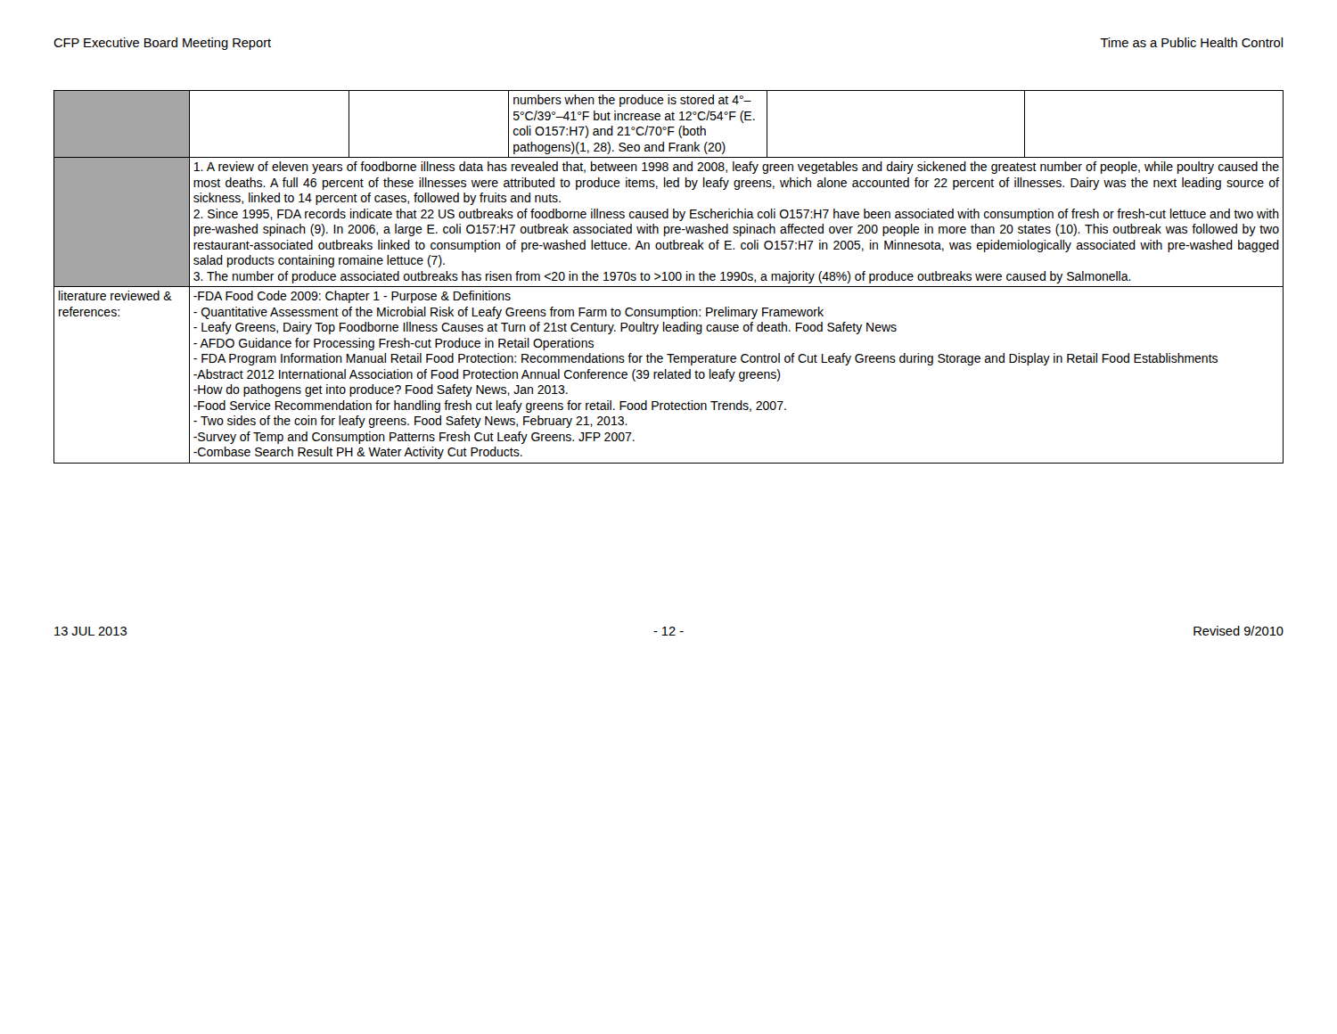CFP Executive Board Meeting Report
Time as a Public Health Control
| | | | numbers when the produce is stored at 4°–5°C/39°–41°F but increase at 12°C/54°F (E. coli O157:H7) and 21°C/70°F (both pathogens)(1, 28). Seo and Frank (20) | | |
| | 1. A review of eleven years of foodborne illness data has revealed that, between 1998 and 2008, leafy green vegetables and dairy sickened the greatest number of people, while poultry caused the most deaths. A full 46 percent of these illnesses were attributed to produce items, led by leafy greens, which alone accounted for 22 percent of illnesses. Dairy was the next leading source of sickness, linked to 14 percent of cases, followed by fruits and nuts. 2. Since 1995, FDA records indicate that 22 US outbreaks of foodborne illness caused by Escherichia coli O157:H7 have been associated with consumption of fresh or fresh-cut lettuce and two with pre-washed spinach (9). In 2006, a large E. coli O157:H7 outbreak associated with pre-washed spinach affected over 200 people in more than 20 states (10). This outbreak was followed by two restaurant-associated outbreaks linked to consumption of pre-washed lettuce. An outbreak of E. coli O157:H7 in 2005, in Minnesota, was epidemiologically associated with pre-washed bagged salad products containing romaine lettuce (7). 3. The number of produce associated outbreaks has risen from <20 in the 1970s to >100 in the 1990s, a majority (48%) of produce outbreaks were caused by Salmonella. |
| literature reviewed & references: | -FDA Food Code 2009: Chapter 1 - Purpose & Definitions - Quantitative Assessment of the Microbial Risk of Leafy Greens from Farm to Consumption: Prelimary Framework - Leafy Greens, Dairy Top Foodborne Illness Causes at Turn of 21st Century. Poultry leading cause of death. Food Safety News - AFDO Guidance for Processing Fresh-cut Produce in Retail Operations - FDA Program Information Manual Retail Food Protection: Recommendations for the Temperature Control of Cut Leafy Greens during Storage and Display in Retail Food Establishments -Abstract 2012 International Association of Food Protection Annual Conference (39 related to leafy greens) -How do pathogens get into produce? Food Safety News, Jan 2013. -Food Service Recommendation for handling fresh cut leafy greens for retail. Food Protection Trends, 2007. - Two sides of the coin for leafy greens. Food Safety News, February 21, 2013. -Survey of Temp and Consumption Patterns Fresh Cut Leafy Greens. JFP 2007. -Combase Search Result PH & Water Activity Cut Products. |
13 JUL 2013
- 12 -
Revised 9/2010